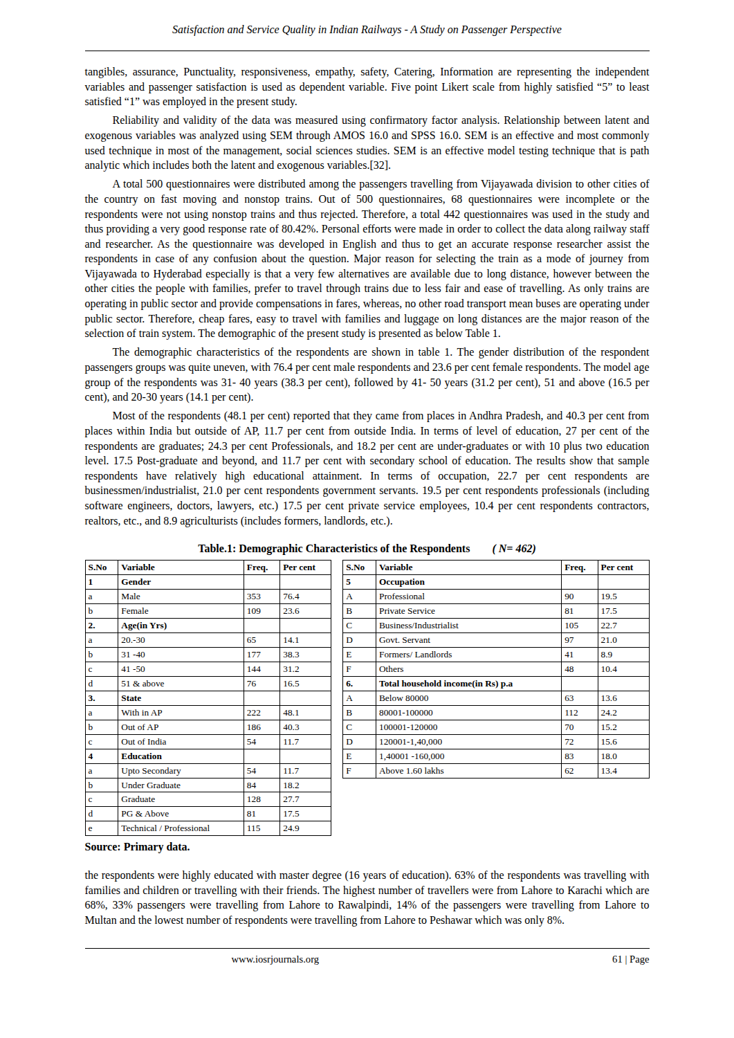Satisfaction and Service Quality in Indian Railways - A Study on Passenger Perspective
tangibles, assurance, Punctuality, responsiveness, empathy, safety, Catering, Information are representing the independent variables and passenger satisfaction is used as dependent variable. Five point Likert scale from highly satisfied “5” to least satisfied “1” was employed in the present study.
Reliability and validity of the data was measured using confirmatory factor analysis. Relationship between latent and exogenous variables was analyzed using SEM through AMOS 16.0 and SPSS 16.0. SEM is an effective and most commonly used technique in most of the management, social sciences studies. SEM is an effective model testing technique that is path analytic which includes both the latent and exogenous variables.[32].
A total 500 questionnaires were distributed among the passengers travelling from Vijayawada division to other cities of the country on fast moving and nonstop trains. Out of 500 questionnaires, 68 questionnaires were incomplete or the respondents were not using nonstop trains and thus rejected. Therefore, a total 442 questionnaires was used in the study and thus providing a very good response rate of 80.42%. Personal efforts were made in order to collect the data along railway staff and researcher. As the questionnaire was developed in English and thus to get an accurate response researcher assist the respondents in case of any confusion about the question. Major reason for selecting the train as a mode of journey from Vijayawada to Hyderabad especially is that a very few alternatives are available due to long distance, however between the other cities the people with families, prefer to travel through trains due to less fair and ease of travelling. As only trains are operating in public sector and provide compensations in fares, whereas, no other road transport mean buses are operating under public sector. Therefore, cheap fares, easy to travel with families and luggage on long distances are the major reason of the selection of train system. The demographic of the present study is presented as below Table 1.
The demographic characteristics of the respondents are shown in table 1. The gender distribution of the respondent passengers groups was quite uneven, with 76.4 per cent male respondents and 23.6 per cent female respondents. The model age group of the respondents was 31- 40 years (38.3 per cent), followed by 41- 50 years (31.2 per cent), 51 and above (16.5 per cent), and 20-30 years (14.1 per cent).
Most of the respondents (48.1 per cent) reported that they came from places in Andhra Pradesh, and 40.3 per cent from places within India but outside of AP, 11.7 per cent from outside India. In terms of level of education, 27 per cent of the respondents are graduates; 24.3 per cent Professionals, and 18.2 per cent are under-graduates or with 10 plus two education level. 17.5 Post-graduate and beyond, and 11.7 per cent with secondary school of education. The results show that sample respondents have relatively high educational attainment. In terms of occupation, 22.7 per cent respondents are businessmen/industrialist, 21.0 per cent respondents government servants. 19.5 per cent respondents professionals (including software engineers, doctors, lawyers, etc.) 17.5 per cent private service employees, 10.4 per cent respondents contractors, realtors, etc., and 8.9 agriculturists (includes formers, landlords, etc.).
Table.1: Demographic Characteristics of the Respondents ( N= 462)
| S.No | Variable | Freq. | Per cent | | S.No | Variable | Freq. | Per cent |
| 1 | Gender | | | | 5 | Occupation | | |
| a | Male | 353 | 76.4 | | A | Professional | 90 | 19.5 |
| b | Female | 109 | 23.6 | | B | Private Service | 81 | 17.5 |
| 2. | Age(in Yrs) | | | | C | Business/Industrialist | 105 | 22.7 |
| a | 20.-30 | 65 | 14.1 | | D | Govt. Servant | 97 | 21.0 |
| b | 31 -40 | 177 | 38.3 | | E | Formers/ Landlords | 41 | 8.9 |
| c | 41 -50 | 144 | 31.2 | | F | Others | 48 | 10.4 |
| d | 51 & above | 76 | 16.5 | | 6. | Total household income(in Rs) p.a | | |
| 3. | State | | | | A | Below 80000 | 63 | 13.6 |
| a | With in AP | 222 | 48.1 | | B | 80001-100000 | 112 | 24.2 |
| b | Out of AP | 186 | 40.3 | | C | 100001-120000 | 70 | 15.2 |
| c | Out of India | 54 | 11.7 | | D | 120001-1,40,000 | 72 | 15.6 |
| 4 | Education | | | | E | 1,40001 -160,000 | 83 | 18.0 |
| a | Upto Secondary | 54 | 11.7 | | F | Above 1.60 lakhs | 62 | 13.4 |
| b | Under Graduate | 84 | 18.2 | | |
| c | Graduate | 128 | 27.7 | | |
| d | PG & Above | 81 | 17.5 | | |
| e | Technical / Professional | 115 | 24.9 | | |
Source: Primary data.
the respondents were highly educated with master degree (16 years of education). 63% of the respondents was travelling with families and children or travelling with their friends. The highest number of travellers were from Lahore to Karachi which are 68%, 33% passengers were travelling from Lahore to Rawalpindi, 14% of the passengers were travelling from Lahore to Multan and the lowest number of respondents were travelling from Lahore to Peshawar which was only 8%.
www.iosrjournals.org 61 | Page